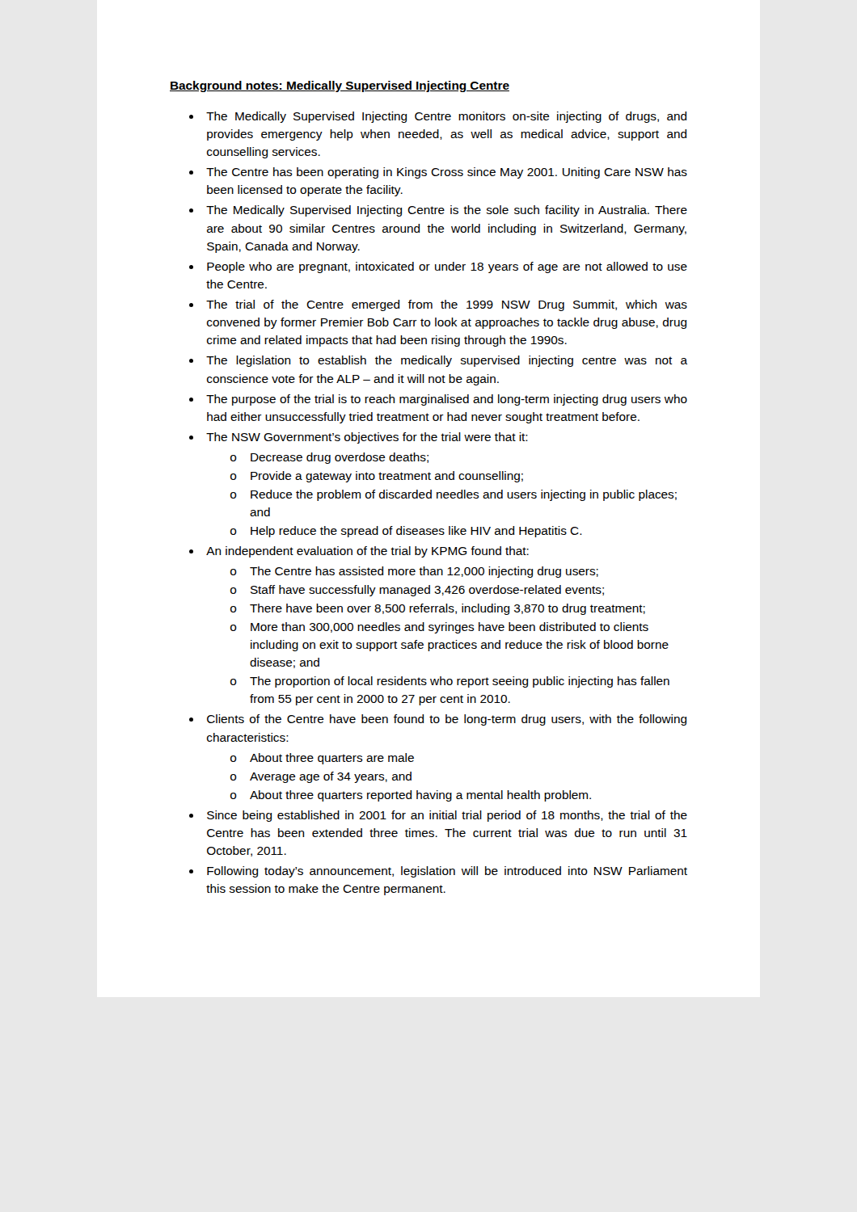Background notes: Medically Supervised Injecting Centre
The Medically Supervised Injecting Centre monitors on-site injecting of drugs, and provides emergency help when needed, as well as medical advice, support and counselling services.
The Centre has been operating in Kings Cross since May 2001. Uniting Care NSW has been licensed to operate the facility.
The Medically Supervised Injecting Centre is the sole such facility in Australia. There are about 90 similar Centres around the world including in Switzerland, Germany, Spain, Canada and Norway.
People who are pregnant, intoxicated or under 18 years of age are not allowed to use the Centre.
The trial of the Centre emerged from the 1999 NSW Drug Summit, which was convened by former Premier Bob Carr to look at approaches to tackle drug abuse, drug crime and related impacts that had been rising through the 1990s.
The legislation to establish the medically supervised injecting centre was not a conscience vote for the ALP – and it will not be again.
The purpose of the trial is to reach marginalised and long-term injecting drug users who had either unsuccessfully tried treatment or had never sought treatment before.
The NSW Government’s objectives for the trial were that it:
Decrease drug overdose deaths;
Provide a gateway into treatment and counselling;
Reduce the problem of discarded needles and users injecting in public places; and
Help reduce the spread of diseases like HIV and Hepatitis C.
An independent evaluation of the trial by KPMG found that:
The Centre has assisted more than 12,000 injecting drug users;
Staff have successfully managed 3,426 overdose-related events;
There have been over 8,500 referrals, including 3,870 to drug treatment;
More than 300,000 needles and syringes have been distributed to clients including on exit to support safe practices and reduce the risk of blood borne disease; and
The proportion of local residents who report seeing public injecting has fallen from 55 per cent in 2000 to 27 per cent in 2010.
Clients of the Centre have been found to be long-term drug users, with the following characteristics:
About three quarters are male
Average age of 34 years, and
About three quarters reported having a mental health problem.
Since being established in 2001 for an initial trial period of 18 months, the trial of the Centre has been extended three times. The current trial was due to run until 31 October, 2011.
Following today’s announcement, legislation will be introduced into NSW Parliament this session to make the Centre permanent.